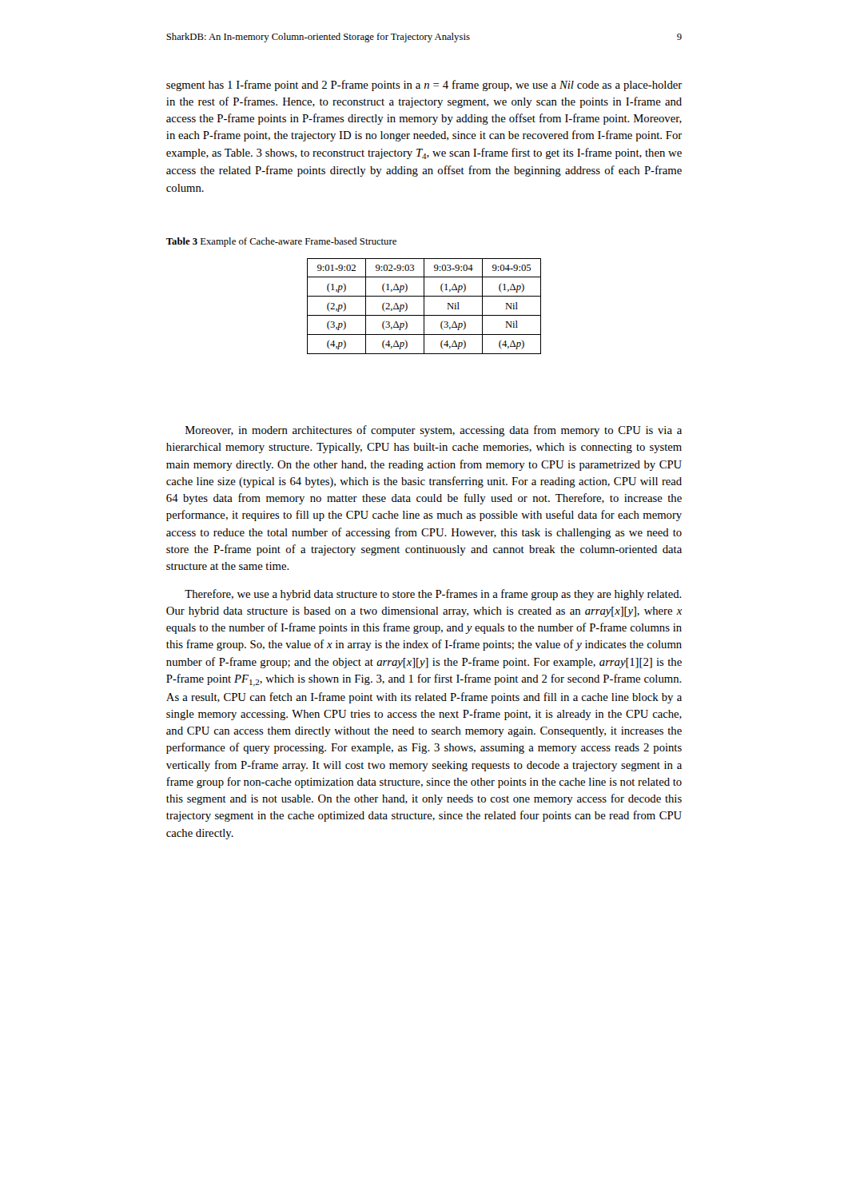SharkDB: An In-memory Column-oriented Storage for Trajectory Analysis 9
segment has 1 I-frame point and 2 P-frame points in a n = 4 frame group, we use a Nil code as a place-holder in the rest of P-frames. Hence, to reconstruct a trajectory segment, we only scan the points in I-frame and access the P-frame points in P-frames directly in memory by adding the offset from I-frame point. Moreover, in each P-frame point, the trajectory ID is no longer needed, since it can be recovered from I-frame point. For example, as Table. 3 shows, to reconstruct trajectory T4, we scan I-frame first to get its I-frame point, then we access the related P-frame points directly by adding an offset from the beginning address of each P-frame column.
Table 3 Example of Cache-aware Frame-based Structure
| 9:01-9:02 | 9:02-9:03 | 9:03-9:04 | 9:04-9:05 |
| --- | --- | --- | --- |
| (1, p ) | (1,Δ p ) | (1,Δ p ) | (1,Δ p ) |
| (2, p ) | (2,Δ p ) | Nil | Nil |
| (3, p ) | (3,Δ p ) | (3,Δ p ) | Nil |
| (4, p ) | (4,Δ p ) | (4,Δ p ) | (4,Δ p ) |
Moreover, in modern architectures of computer system, accessing data from memory to CPU is via a hierarchical memory structure. Typically, CPU has built-in cache memories, which is connecting to system main memory directly. On the other hand, the reading action from memory to CPU is parametrized by CPU cache line size (typical is 64 bytes), which is the basic transferring unit. For a reading action, CPU will read 64 bytes data from memory no matter these data could be fully used or not. Therefore, to increase the performance, it requires to fill up the CPU cache line as much as possible with useful data for each memory access to reduce the total number of accessing from CPU. However, this task is challenging as we need to store the P-frame point of a trajectory segment continuously and cannot break the column-oriented data structure at the same time.
Therefore, we use a hybrid data structure to store the P-frames in a frame group as they are highly related. Our hybrid data structure is based on a two dimensional array, which is created as an array[x][y], where x equals to the number of I-frame points in this frame group, and y equals to the number of P-frame columns in this frame group. So, the value of x in array is the index of I-frame points; the value of y indicates the column number of P-frame group; and the object at array[x][y] is the P-frame point. For example, array[1][2] is the P-frame point PF1,2, which is shown in Fig. 3, and 1 for first I-frame point and 2 for second P-frame column. As a result, CPU can fetch an I-frame point with its related P-frame points and fill in a cache line block by a single memory accessing. When CPU tries to access the next P-frame point, it is already in the CPU cache, and CPU can access them directly without the need to search memory again. Consequently, it increases the performance of query processing. For example, as Fig. 3 shows, assuming a memory access reads 2 points vertically from P-frame array. It will cost two memory seeking requests to decode a trajectory segment in a frame group for non-cache optimization data structure, since the other points in the cache line is not related to this segment and is not usable. On the other hand, it only needs to cost one memory access for decode this trajectory segment in the cache optimized data structure, since the related four points can be read from CPU cache directly.